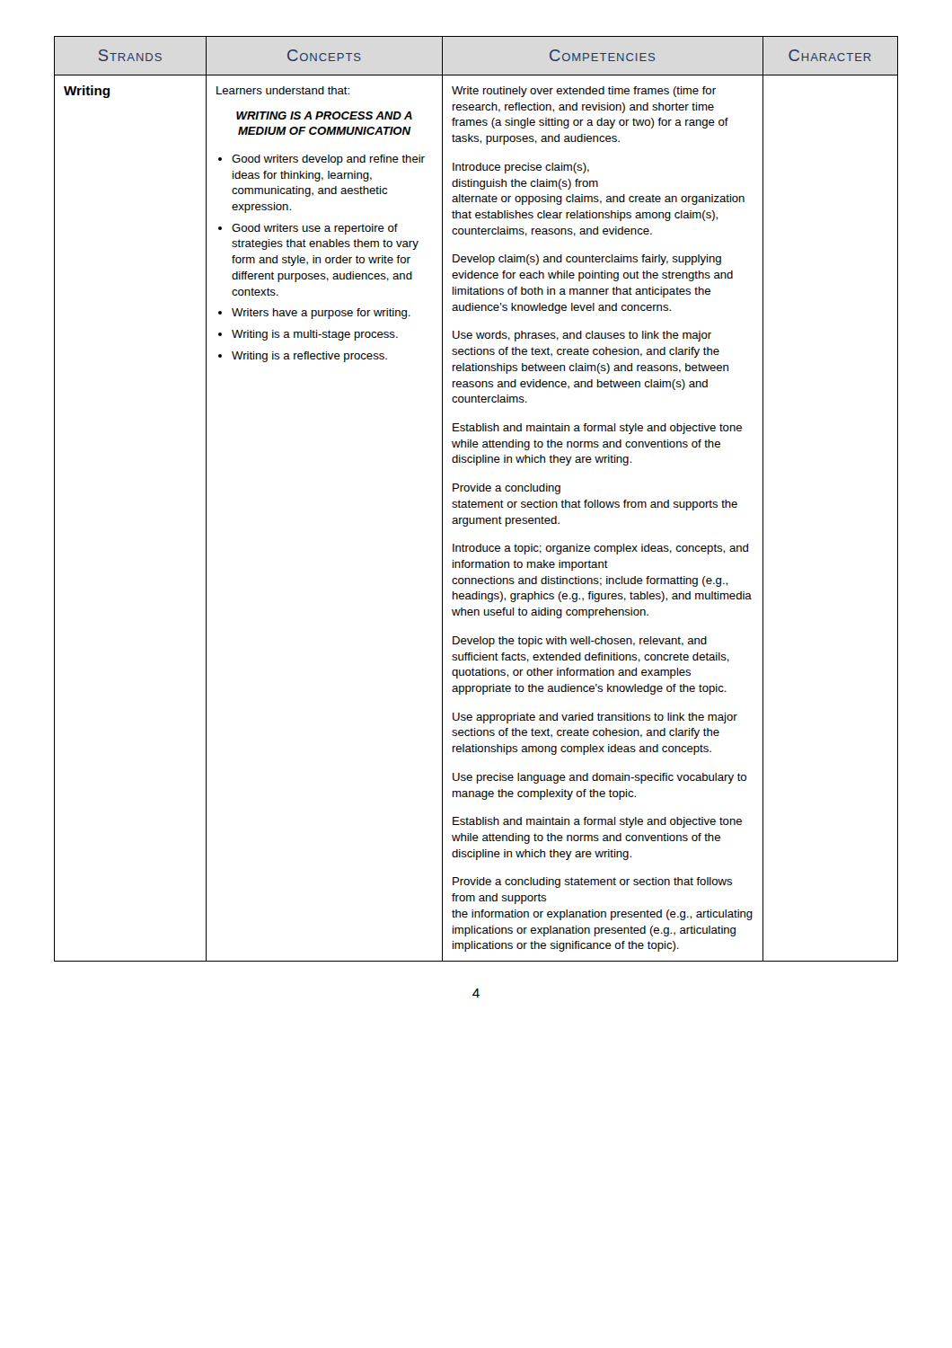| Strands | Concepts | Competencies | Character |
| --- | --- | --- | --- |
| Writing | Learners understand that: WRITING IS A PROCESS AND A MEDIUM OF COMMUNICATION Good writers develop and refine their ideas for thinking, learning, communicating, and aesthetic expression. Good writers use a repertoire of strategies that enables them to vary form and style, in order to write for different purposes, audiences, and contexts. Writers have a purpose for writing. Writing is a multi-stage process. Writing is a reflective process. | Write routinely over extended time frames (time for research, reflection, and revision) and shorter time frames (a single sitting or a day or two) for a range of tasks, purposes, and audiences. Introduce precise claim(s), distinguish the claim(s) from alternate or opposing claims, and create an organization that establishes clear relationships among claim(s), counterclaims, reasons, and evidence. Develop claim(s) and counterclaims fairly, supplying evidence for each while pointing out the strengths and limitations of both in a manner that anticipates the audience's knowledge level and concerns. Use words, phrases, and clauses to link the major sections of the text, create cohesion, and clarify the relationships between claim(s) and reasons, between reasons and evidence, and between claim(s) and counterclaims. Establish and maintain a formal style and objective tone while attending to the norms and conventions of the discipline in which they are writing. Provide a concluding statement or section that follows from and supports the argument presented. Introduce a topic; organize complex ideas, concepts, and information to make important connections and distinctions; include formatting (e.g., headings), graphics (e.g., figures, tables), and multimedia when useful to aiding comprehension. Develop the topic with well-chosen, relevant, and sufficient facts, extended definitions, concrete details, quotations, or other information and examples appropriate to the audience's knowledge of the topic. Use appropriate and varied transitions to link the major sections of the text, create cohesion, and clarify the relationships among complex ideas and concepts. Use precise language and domain-specific vocabulary to manage the complexity of the topic. Establish and maintain a formal style and objective tone while attending to the norms and conventions of the discipline in which they are writing. Provide a concluding statement or section that follows from and supports the information or explanation presented (e.g., articulating implications or explanation presented (e.g., articulating implications or the significance of the topic). | |
4